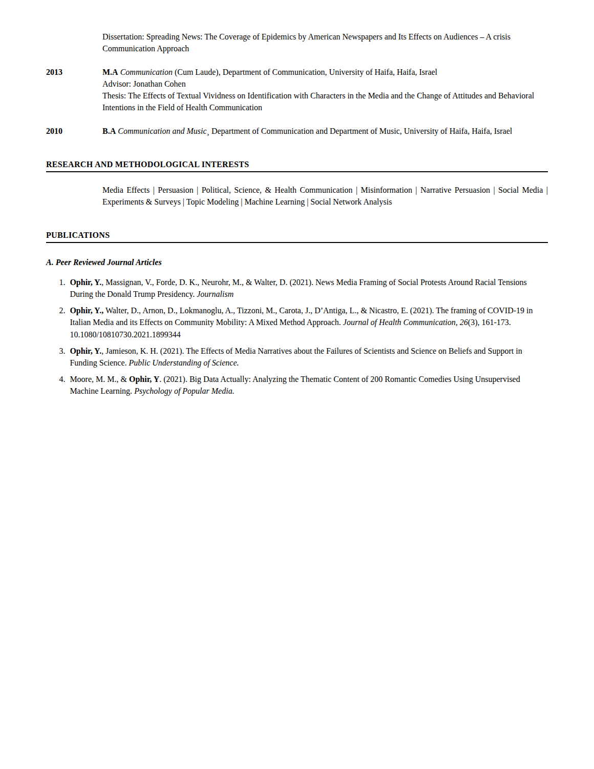Dissertation: Spreading News: The Coverage of Epidemics by American Newspapers and Its Effects on Audiences – A crisis Communication Approach
2013
M.A Communication (Cum Laude), Department of Communication, University of Haifa, Haifa, Israel
Advisor: Jonathan Cohen
Thesis: The Effects of Textual Vividness on Identification with Characters in the Media and the Change of Attitudes and Behavioral Intentions in the Field of Health Communication
2010
B.A Communication and Music¸ Department of Communication and Department of Music, University of Haifa, Haifa, Israel
Research and Methodological Interests
Media Effects | Persuasion | Political, Science, & Health Communication | Misinformation | Narrative Persuasion | Social Media | Experiments & Surveys | Topic Modeling | Machine Learning | Social Network Analysis
Publications
A. Peer Reviewed Journal Articles
Ophir, Y., Massignan, V., Forde, D. K., Neurohr, M., & Walter, D. (2021). News Media Framing of Social Protests Around Racial Tensions During the Donald Trump Presidency. Journalism
Ophir, Y., Walter, D., Arnon, D., Lokmanoglu, A., Tizzoni, M., Carota, J., D’Antiga, L., & Nicastro, E. (2021). The framing of COVID-19 in Italian Media and its Effects on Community Mobility: A Mixed Method Approach. Journal of Health Communication, 26(3), 161-173. 10.1080/10810730.2021.1899344
Ophir, Y., Jamieson, K. H. (2021). The Effects of Media Narratives about the Failures of Scientists and Science on Beliefs and Support in Funding Science. Public Understanding of Science.
Moore, M. M., & Ophir, Y. (2021). Big Data Actually: Analyzing the Thematic Content of 200 Romantic Comedies Using Unsupervised Machine Learning. Psychology of Popular Media.